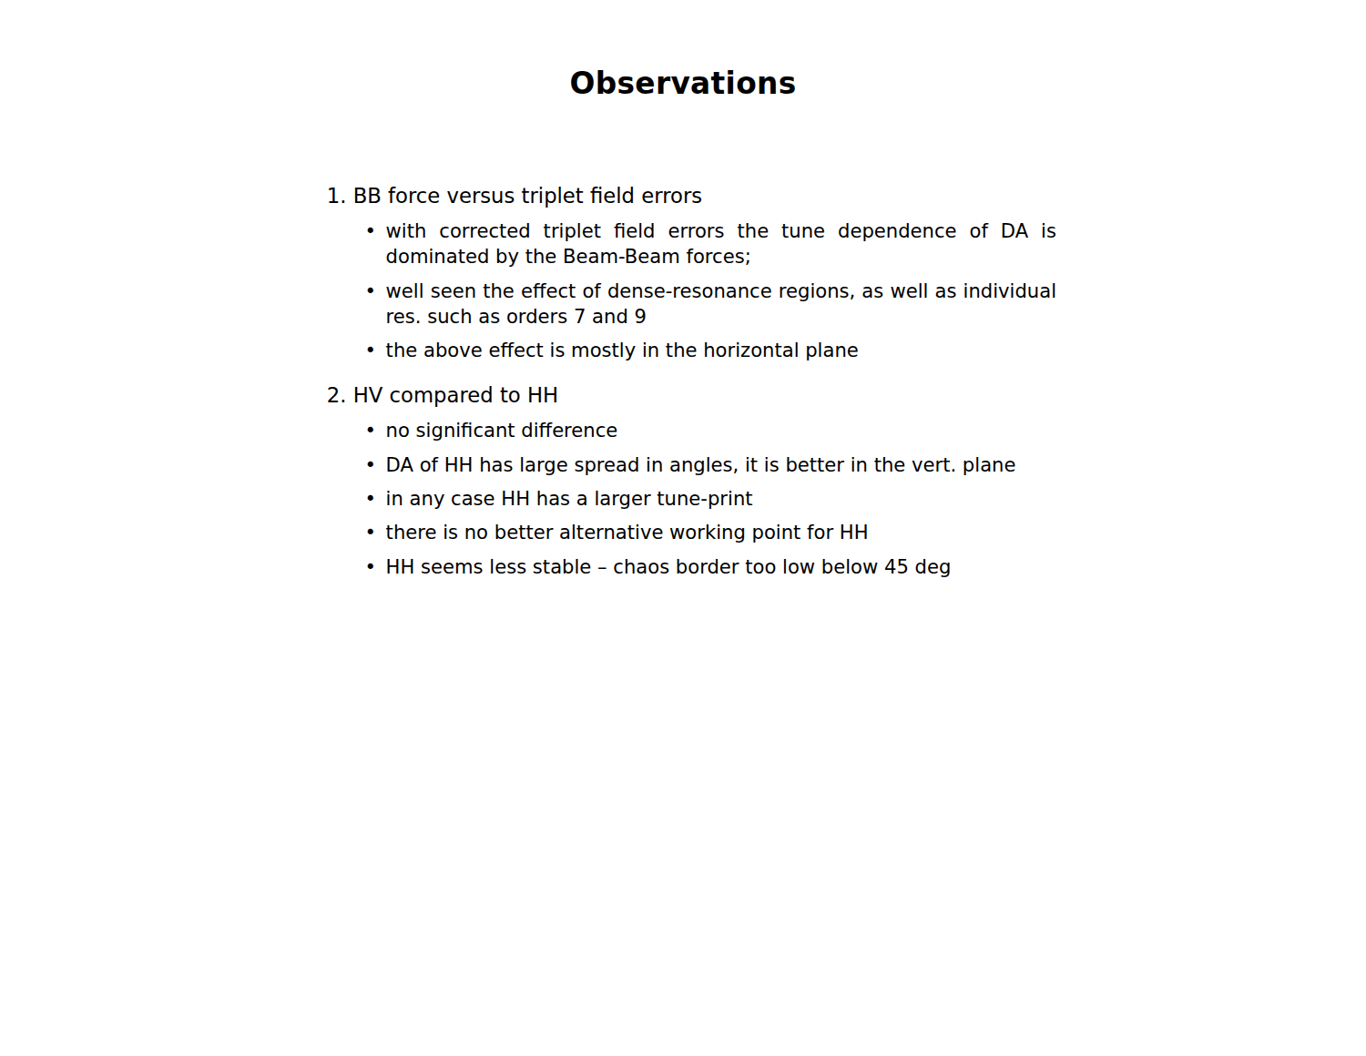Observations
BB force versus triplet field errors
with corrected triplet field errors the tune dependence of DA is dominated by the Beam-Beam forces;
well seen the effect of dense-resonance regions, as well as individual res. such as orders 7 and 9
the above effect is mostly in the horizontal plane
HV compared to HH
no significant difference
DA of HH has large spread in angles, it is better in the vert. plane
in any case HH has a larger tune-print
there is no better alternative working point for HH
HH seems less stable – chaos border too low below 45 deg